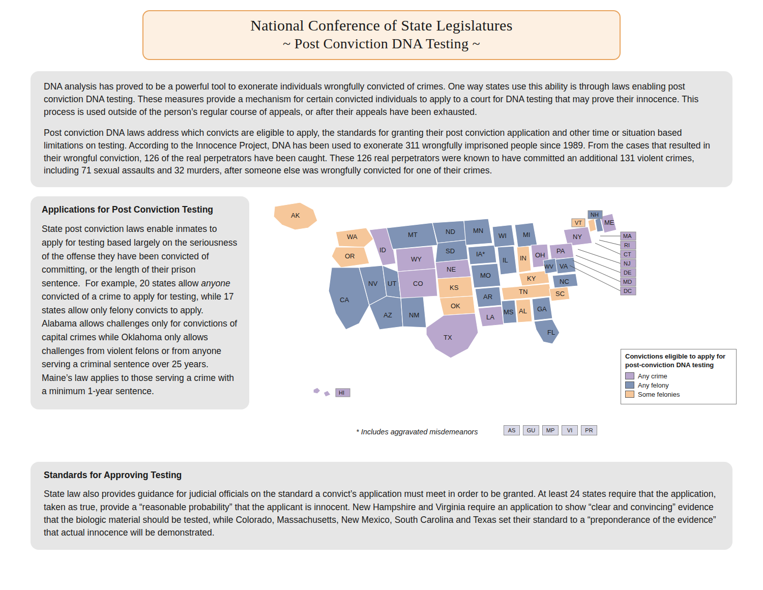National Conference of State Legislatures ~ Post Conviction DNA Testing ~
DNA analysis has proved to be a powerful tool to exonerate individuals wrongfully convicted of crimes. One way states use this ability is through laws enabling post conviction DNA testing. These measures provide a mechanism for certain convicted individuals to apply to a court for DNA testing that may prove their innocence. This process is used outside of the person’s regular course of appeals, or after their appeals have been exhausted.
Post conviction DNA laws address which convicts are eligible to apply, the standards for granting their post conviction application and other time or situation based limitations on testing. According to the Innocence Project, DNA has been used to exonerate 311 wrongfully imprisoned people since 1989. From the cases that resulted in their wrongful conviction, 126 of the real perpetrators have been caught. These 126 real perpetrators were known to have committed an additional 131 violent crimes, including 71 sexual assaults and 32 murders, after someone else was wrongfully convicted for one of their crimes.
Applications for Post Conviction Testing
State post conviction laws enable inmates to apply for testing based largely on the seriousness of the offense they have been convicted of committing, or the length of their prison sentence. For example, 20 states allow anyone convicted of a crime to apply for testing, while 17 states allow only felony convicts to apply. Alabama allows challenges only for convictions of capital crimes while Oklahoma only allows challenges from violent felons or from anyone serving a criminal sentence over 25 years. Maine’s law applies to those serving a crime with a minimum 1-year sentence.
AK HI WA OR CA NV ID MT WY UT AZ NM CO ND SD NE KS OK TX MN IA* MO AR LA WI IL MI IN OH KY TN MS AL ME VT NH NY PA WV VA NC SC GA FL MA RI CT NJ DE MD DC
* Includes aggravated misdemeanors
AS
GU
MP
VI
PR
Convictions eligible to apply for
post-conviction DNA testing
Any crime
Any felony
Some felonies
Standards for Approving Testing
State law also provides guidance for judicial officials on the standard a convict’s application must meet in order to be granted. At least 24 states require that the application, taken as true, provide a “reasonable probability” that the applicant is innocent. New Hampshire and Virginia require an application to show “clear and convincing” evidence that the biologic material should be tested, while Colorado, Massachusetts, New Mexico, South Carolina and Texas set their standard to a “preponderance of the evidence” that actual innocence will be demonstrated.